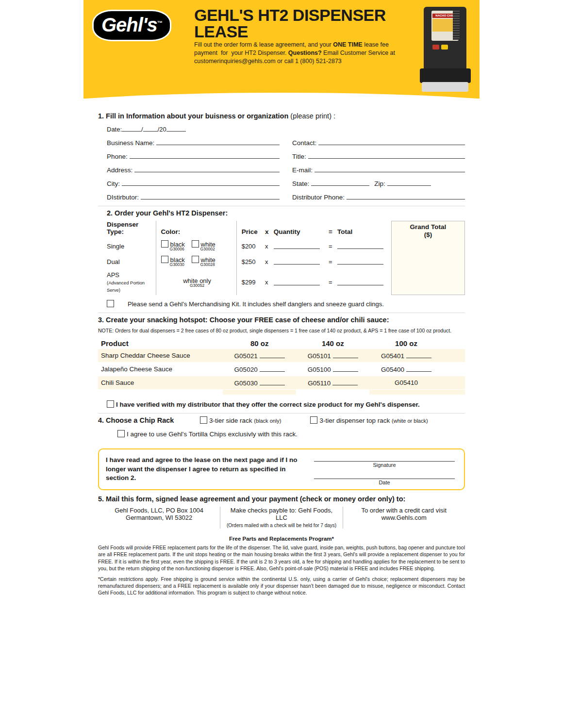Gehl's™
GEHL'S HT2 DISPENSER LEASE
Fill out the order form & lease agreement, and your ONE TIME lease fee payment for your HT2 Dispenser. Questions? Email Customer Service at customerinquiries@gehls.com or call 1 (800) 521-2873
NACHO CHILI
1. Fill in Information about your buisness or organization (please print) :
Date: / /20
Business Name:
Contact:
Phone:
Title:
Address:
E-mail:
City:
State: Zip:
DIstirbutor:
Distributor Phone:
2. Order your Gehl's HT2 Dispenser:
| Dispenser Type: | Color: | Price | x | Quantity | = | Total |
| --- | --- | --- | --- | --- | --- | --- |
| Single | black G30006 white G30002 | $200 | x | | = | |
| Dual | black G30030 white G30028 | $250 | x | | = | |
| APS (Advanced Portion Serve) | white only G30052 | $299 | x | | = | |
Grand Total
($)
Please send a Gehl's Merchandising Kit. It includes shelf danglers and sneeze guard clings.
3. Create your snacking hotspot: Choose your FREE case of cheese and/or chili sauce:
NOTE: Orders for dual dispensers = 2 free cases of 80 oz product, single dispensers = 1 free case of 140 oz product, & APS = 1 free case of 100 oz product.
| Product | 80 oz | 140 oz | 100 oz | |
| --- | --- | --- | --- | --- |
| Sharp Cheddar Cheese Sauce | G05021 | G05101 | G05401 | |
| Jalapeño Cheese Sauce | G05020 | G05100 | G05400 | |
| Chili Sauce | G05030 | G05110 | G05410 | |
I have verified with my distributor that they offer the correct size product for my Gehl's dispenser.
4. Choose a Chip Rack
3-tier side rack (black only) 3-tier dispenser top rack (white or black)
I agree to use Gehl's Tortilla Chips exclusivly with this rack.
I have read and agree to the lease on the next page and if I no longer want the dispenser I agree to return as specified in section 2.
Signature
Date
5. Mail this form, signed lease agreement and your payment (check or money order only) to:
Gehl Foods, LLC, PO Box 1004
Germantown, WI 53022
Make checks payble to: Gehl Foods, LLC
(Orders mailed with a check will be held for 7 days)
To order with a credit card visit
www.Gehls.com
Free Parts and Replacements Program*
Gehl Foods will provide FREE replacement parts for the life of the dispenser. The lid, valve guard, inside pan, weights, push buttons, bag opener and puncture tool are all FREE replacement parts. If the unit stops heating or the main housing breaks within the first 3 years, Gehl's will provide a replacement dispenser to you for FREE. If it is within the first year, even the shipping is FREE. If the unit is 2 to 3 years old, a fee for shipping and handling applies for the replacement to be sent to you, but the return shipping of the non-functioning dispenser is FREE. Also, Gehl's point-of-sale (POS) material is FREE and includes FREE shipping.
*Certain restrictions apply. Free shipping is ground service within the continental U.S. only, using a carrier of Gehl's choice; replacement dispensers may be remanufactured dispensers; and a FREE replacement is available only if your dispenser hasn't been damaged due to misuse, negligence or misconduct. Contact Gehl Foods, LLC for additional information. This program is subject to change without notice.